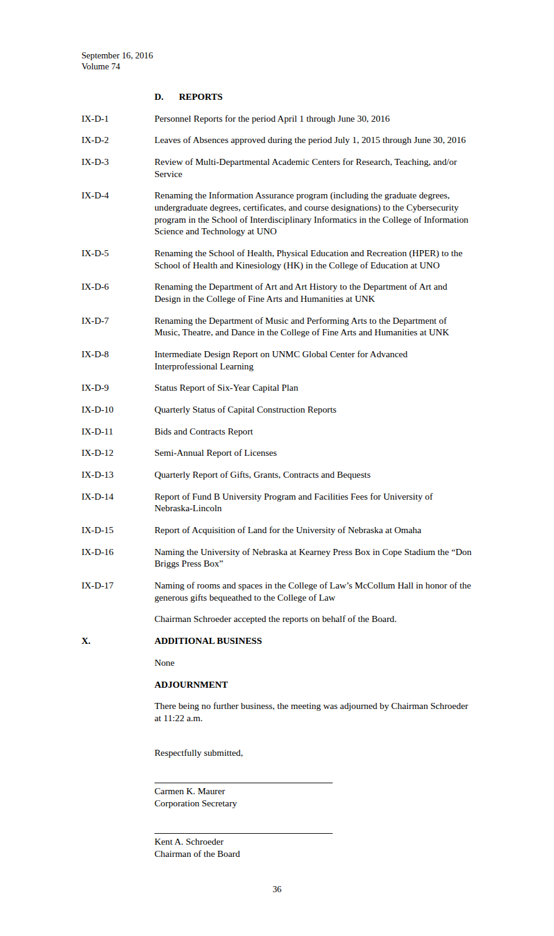September 16, 2016
Volume 74
| | D. REPORTS |
| IX-D-1 | Personnel Reports for the period April 1 through June 30, 2016 |
| IX-D-2 | Leaves of Absences approved during the period July 1, 2015 through June 30, 2016 |
| IX-D-3 | Review of Multi-Departmental Academic Centers for Research, Teaching, and/or Service |
| IX-D-4 | Renaming the Information Assurance program (including the graduate degrees, undergraduate degrees, certificates, and course designations) to the Cybersecurity program in the School of Interdisciplinary Informatics in the College of Information Science and Technology at UNO |
| IX-D-5 | Renaming the School of Health, Physical Education and Recreation (HPER) to the School of Health and Kinesiology (HK) in the College of Education at UNO |
| IX-D-6 | Renaming the Department of Art and Art History to the Department of Art and Design in the College of Fine Arts and Humanities at UNK |
| IX-D-7 | Renaming the Department of Music and Performing Arts to the Department of Music, Theatre, and Dance in the College of Fine Arts and Humanities at UNK |
| IX-D-8 | Intermediate Design Report on UNMC Global Center for Advanced Interprofessional Learning |
| IX-D-9 | Status Report of Six-Year Capital Plan |
| IX-D-10 | Quarterly Status of Capital Construction Reports |
| IX-D-11 | Bids and Contracts Report |
| IX-D-12 | Semi-Annual Report of Licenses |
| IX-D-13 | Quarterly Report of Gifts, Grants, Contracts and Bequests |
| IX-D-14 | Report of Fund B University Program and Facilities Fees for University of Nebraska-Lincoln |
| IX-D-15 | Report of Acquisition of Land for the University of Nebraska at Omaha |
| IX-D-16 | Naming the University of Nebraska at Kearney Press Box in Cope Stadium the “Don Briggs Press Box” |
| IX-D-17 | Naming of rooms and spaces in the College of Law’s McCollum Hall in honor of the generous gifts bequeathed to the College of Law |
| | Chairman Schroeder accepted the reports on behalf of the Board. |
| X. | ADDITIONAL BUSINESS |
| | None |
| | ADJOURNMENT |
| | There being no further business, the meeting was adjourned by Chairman Schroeder at 11:22 a.m. |
| | Respectfully submitted, Carmen K. Maurer Corporation Secretary Kent A. Schroeder Chairman of the Board |
36